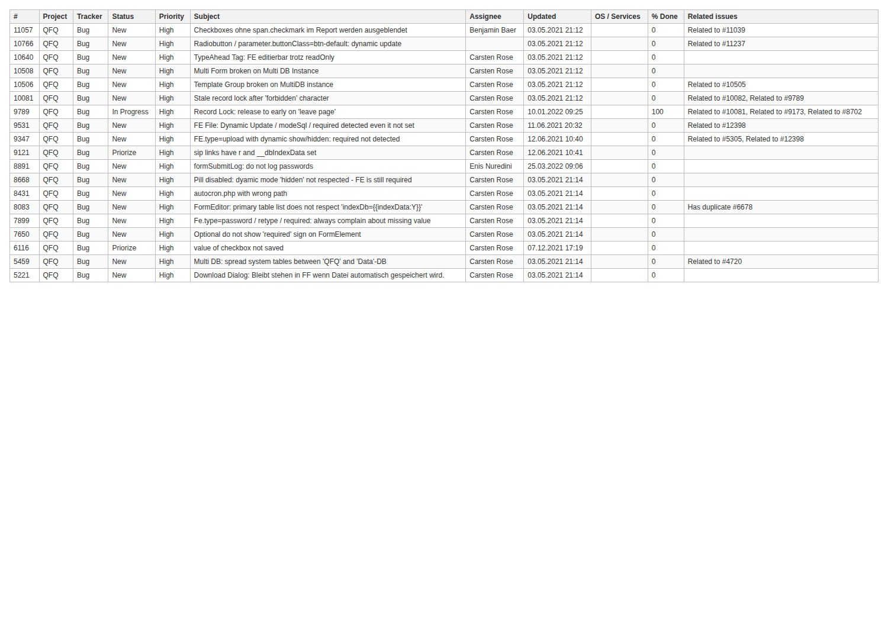Issue tracker list
| # | Project | Tracker | Status | Priority | Subject | Assignee | Updated | OS / Services | % Done | Related issues |
| --- | --- | --- | --- | --- | --- | --- | --- | --- | --- | --- |
| 11057 | QFQ | Bug | New | High | Checkboxes ohne span.checkmark im Report werden ausgeblendet | Benjamin Baer | 03.05.2021 21:12 | | 0 | Related to #11039 |
| 10766 | QFQ | Bug | New | High | Radiobutton / parameter.buttonClass=btn-default: dynamic update | | 03.05.2021 21:12 | | 0 | Related to #11237 |
| 10640 | QFQ | Bug | New | High | TypeAhead Tag: FE editierbar trotz readOnly | Carsten Rose | 03.05.2021 21:12 | | 0 | |
| 10508 | QFQ | Bug | New | High | Multi Form broken on Multi DB Instance | Carsten Rose | 03.05.2021 21:12 | | 0 | |
| 10506 | QFQ | Bug | New | High | Template Group broken on MultiDB instance | Carsten Rose | 03.05.2021 21:12 | | 0 | Related to #10505 |
| 10081 | QFQ | Bug | New | High | Stale record lock after 'forbidden' character | Carsten Rose | 03.05.2021 21:12 | | 0 | Related to #10082, Related to #9789 |
| 9789 | QFQ | Bug | In Progress | High | Record Lock: release to early on 'leave page' | Carsten Rose | 10.01.2022 09:25 | | 100 | Related to #10081, Related to #9173, Related to #8702 |
| 9531 | QFQ | Bug | New | High | FE File: Dynamic Update / modeSql / required detected even it not set | Carsten Rose | 11.06.2021 20:32 | | 0 | Related to #12398 |
| 9347 | QFQ | Bug | New | High | FE.type=upload with dynamic show/hidden: required not detected | Carsten Rose | 12.06.2021 10:40 | | 0 | Related to #5305, Related to #12398 |
| 9121 | QFQ | Bug | Priorize | High | sip links have r and __dbIndexData set | Carsten Rose | 12.06.2021 10:41 | | 0 | |
| 8891 | QFQ | Bug | New | High | formSubmitLog: do not log passwords | Enis Nuredini | 25.03.2022 09:06 | | 0 | |
| 8668 | QFQ | Bug | New | High | Pill disabled: dyamic mode 'hidden' not respected - FE is still required | Carsten Rose | 03.05.2021 21:14 | | 0 | |
| 8431 | QFQ | Bug | New | High | autocron.php with wrong path | Carsten Rose | 03.05.2021 21:14 | | 0 | |
| 8083 | QFQ | Bug | New | High | FormEditor: primary table list does not respect 'indexDb={{indexData:Y}}' | Carsten Rose | 03.05.2021 21:14 | | 0 | Has duplicate #6678 |
| 7899 | QFQ | Bug | New | High | Fe.type=password / retype / required: always complain about missing value | Carsten Rose | 03.05.2021 21:14 | | 0 | |
| 7650 | QFQ | Bug | New | High | Optional do not show 'required' sign on FormElement | Carsten Rose | 03.05.2021 21:14 | | 0 | |
| 6116 | QFQ | Bug | Priorize | High | value of checkbox not saved | Carsten Rose | 07.12.2021 17:19 | | 0 | |
| 5459 | QFQ | Bug | New | High | Multi DB: spread system tables between 'QFQ' and 'Data'-DB | Carsten Rose | 03.05.2021 21:14 | | 0 | Related to #4720 |
| 5221 | QFQ | Bug | New | High | Download Dialog: Bleibt stehen in FF wenn Datei automatisch gespeichert wird. | Carsten Rose | 03.05.2021 21:14 | | 0 | |